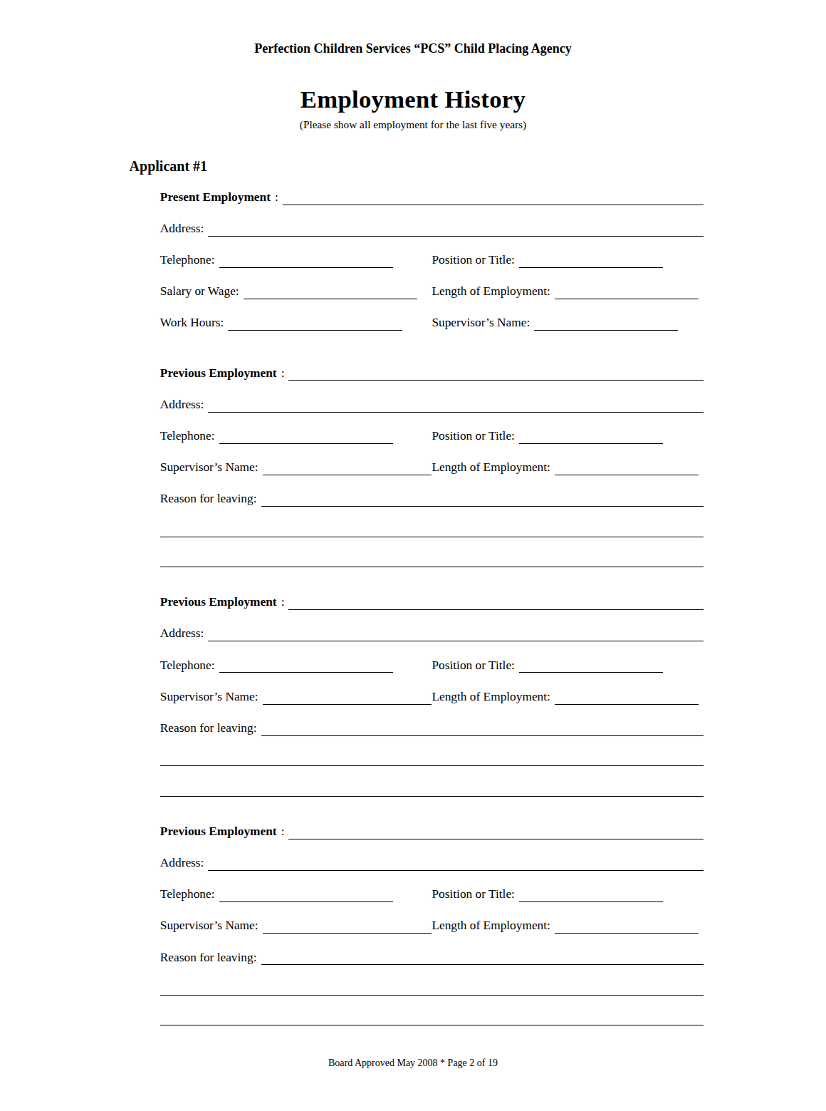Perfection Children Services “PCS” Child Placing Agency
Employment History
(Please show all employment for the last five years)
Applicant #1
Present Employment:
Address:
Telephone:
Position or Title:
Salary or Wage:
Length of Employment:
Work Hours:
Supervisor’s Name:
Previous Employment:
Address:
Telephone:
Position or Title:
Supervisor’s Name:
Length of Employment:
Reason for leaving:
Previous Employment:
Address:
Telephone:
Position or Title:
Supervisor’s Name:
Length of Employment:
Reason for leaving:
Previous Employment:
Address:
Telephone:
Position or Title:
Supervisor’s Name:
Length of Employment:
Reason for leaving:
Board Approved May 2008 * Page 2 of 19